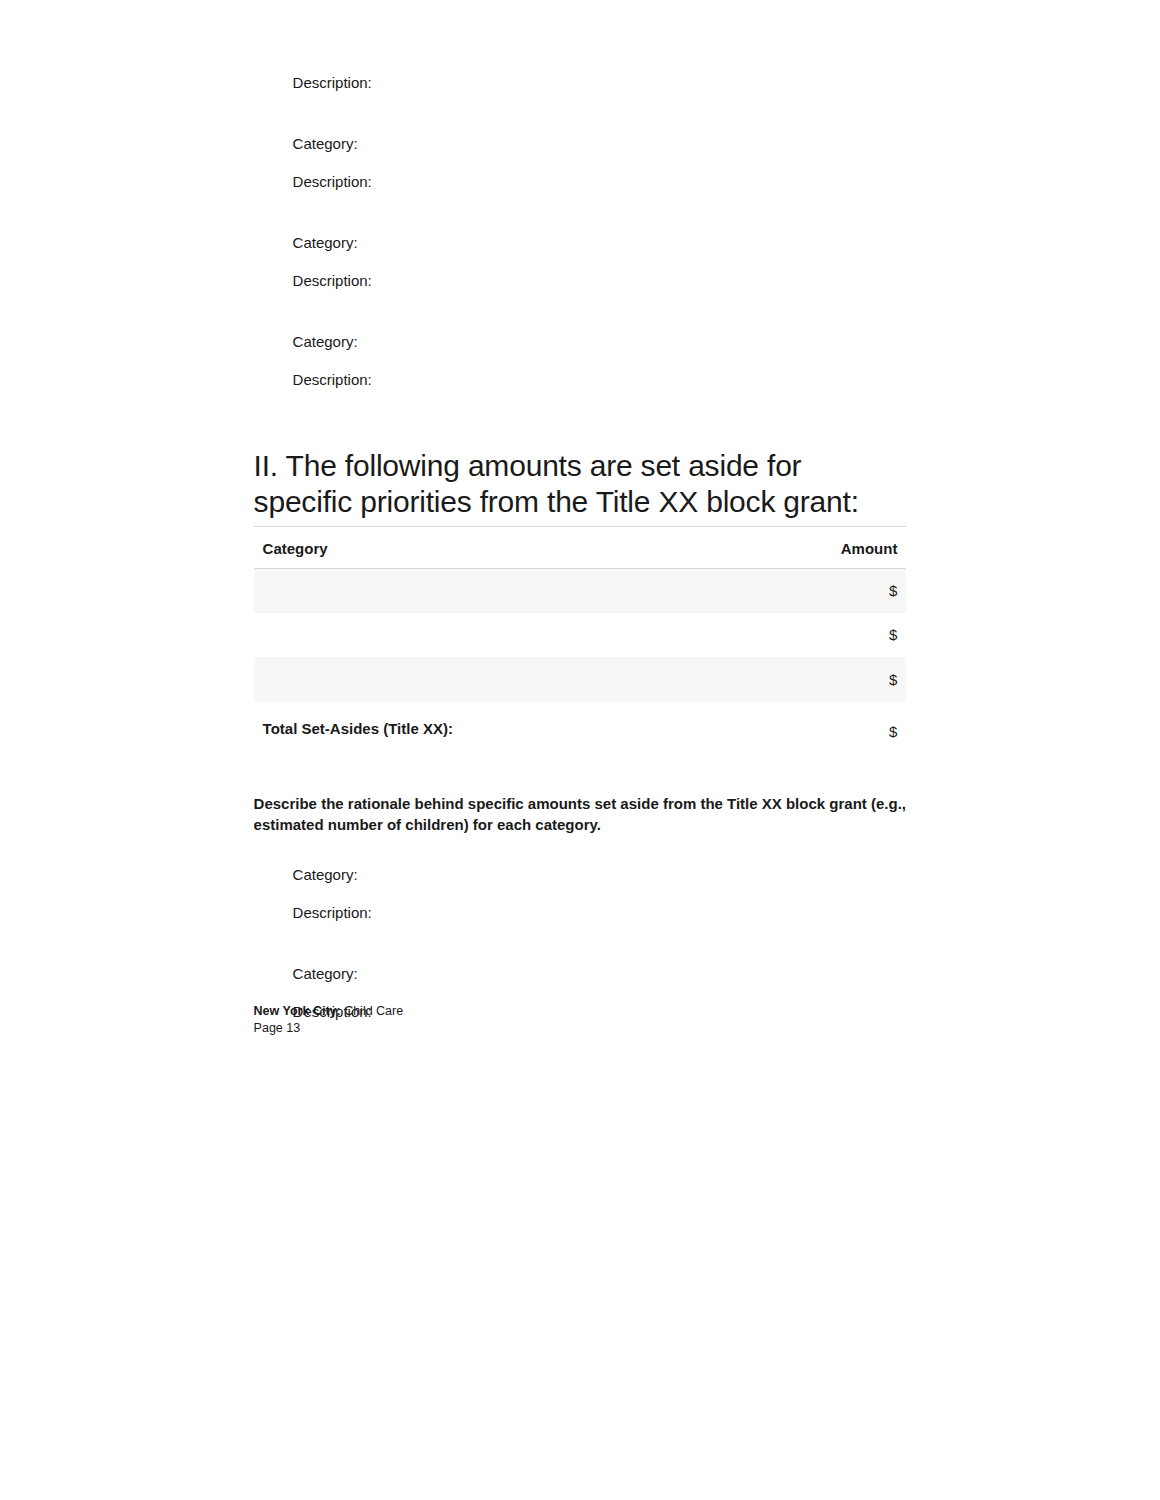Description:
Category:
Description:
Category:
Description:
Category:
Description:
II. The following amounts are set aside for specific priorities from the Title XX block grant:
| Category | Amount |
| --- | --- |
| | $ |
| | $ |
| | $ |
| Total Set-Asides (Title XX): | $ |
Describe the rationale behind specific amounts set aside from the Title XX block grant (e.g., estimated number of children) for each category.
Category:
Description:
Category:
Description:
New York City: Child Care
Page 13